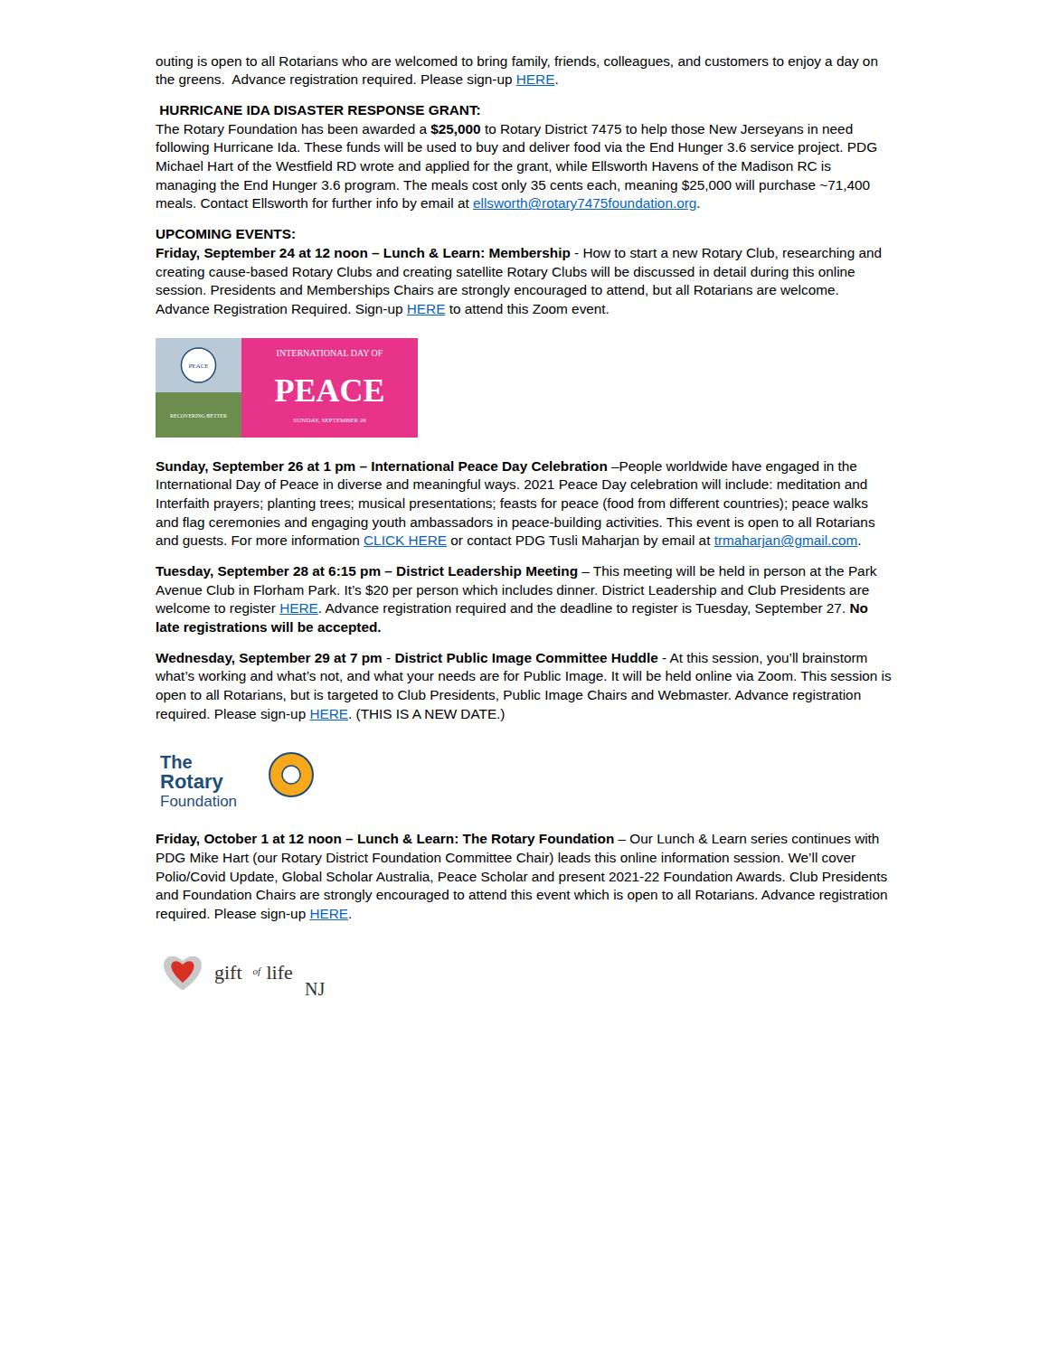outing is open to all Rotarians who are welcomed to bring family, friends, colleagues, and customers to enjoy a day on the greens. Advance registration required. Please sign-up HERE.
HURRICANE IDA DISASTER RESPONSE GRANT:
The Rotary Foundation has been awarded a $25,000 to Rotary District 7475 to help those New Jerseyans in need following Hurricane Ida. These funds will be used to buy and deliver food via the End Hunger 3.6 service project. PDG Michael Hart of the Westfield RD wrote and applied for the grant, while Ellsworth Havens of the Madison RC is managing the End Hunger 3.6 program. The meals cost only 35 cents each, meaning $25,000 will purchase ~71,400 meals. Contact Ellsworth for further info by email at ellsworth@rotary7475foundation.org.
UPCOMING EVENTS:
Friday, September 24 at 12 noon – Lunch & Learn: Membership - How to start a new Rotary Club, researching and creating cause-based Rotary Clubs and creating satellite Rotary Clubs will be discussed in detail during this online session. Presidents and Memberships Chairs are strongly encouraged to attend, but all Rotarians are welcome. Advance Registration Required. Sign-up HERE to attend this Zoom event.
Sunday, September 26 at 1 pm – International Peace Day Celebration –People worldwide have engaged in the International Day of Peace in diverse and meaningful ways. 2021 Peace Day celebration will include: meditation and Interfaith prayers; planting trees; musical presentations; feasts for peace (food from different countries); peace walks and flag ceremonies and engaging youth ambassadors in peace-building activities. This event is open to all Rotarians and guests. For more information CLICK HERE or contact PDG Tusli Maharjan by email at trmaharjan@gmail.com.
Tuesday, September 28 at 6:15 pm – District Leadership Meeting – This meeting will be held in person at the Park Avenue Club in Florham Park. It’s $20 per person which includes dinner. District Leadership and Club Presidents are welcome to register HERE. Advance registration required and the deadline to register is Tuesday, September 27. No late registrations will be accepted.
Wednesday, September 29 at 7 pm - District Public Image Committee Huddle - At this session, you’ll brainstorm what’s working and what’s not, and what your needs are for Public Image. It will be held online via Zoom. This session is open to all Rotarians, but is targeted to Club Presidents, Public Image Chairs and Webmaster. Advance registration required. Please sign-up HERE. (THIS IS A NEW DATE.)
Friday, October 1 at 12 noon – Lunch & Learn: The Rotary Foundation – Our Lunch & Learn series continues with PDG Mike Hart (our Rotary District Foundation Committee Chair) leads this online information session. We’ll cover Polio/Covid Update, Global Scholar Australia, Peace Scholar and present 2021-22 Foundation Awards. Club Presidents and Foundation Chairs are strongly encouraged to attend this event which is open to all Rotarians. Advance registration required. Please sign-up HERE.